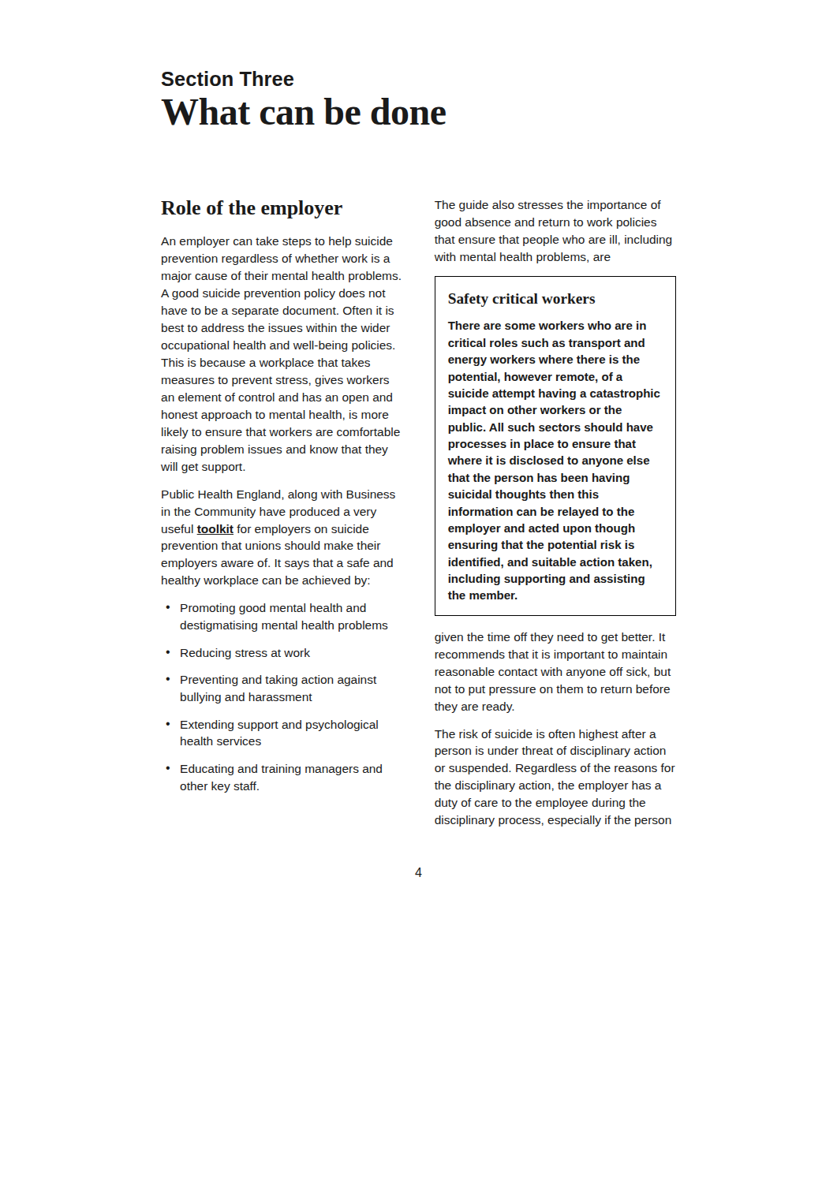Section Three
What can be done
Role of the employer
An employer can take steps to help suicide prevention regardless of whether work is a major cause of their mental health problems. A good suicide prevention policy does not have to be a separate document. Often it is best to address the issues within the wider occupational health and well-being policies. This is because a workplace that takes measures to prevent stress, gives workers an element of control and has an open and honest approach to mental health, is more likely to ensure that workers are comfortable raising problem issues and know that they will get support.
Public Health England, along with Business in the Community have produced a very useful toolkit for employers on suicide prevention that unions should make their employers aware of. It says that a safe and healthy workplace can be achieved by:
Promoting good mental health and destigmatising mental health problems
Reducing stress at work
Preventing and taking action against bullying and harassment
Extending support and psychological health services
Educating and training managers and other key staff.
The guide also stresses the importance of good absence and return to work policies that ensure that people who are ill, including with mental health problems, are
Safety critical workers
There are some workers who are in critical roles such as transport and energy workers where there is the potential, however remote, of a suicide attempt having a catastrophic impact on other workers or the public. All such sectors should have processes in place to ensure that where it is disclosed to anyone else that the person has been having suicidal thoughts then this information can be relayed to the employer and acted upon though ensuring that the potential risk is identified, and suitable action taken, including supporting and assisting the member.
given the time off they need to get better. It recommends that it is important to maintain reasonable contact with anyone off sick, but not to put pressure on them to return before they are ready.
The risk of suicide is often highest after a person is under threat of disciplinary action or suspended. Regardless of the reasons for the disciplinary action, the employer has a duty of care to the employee during the disciplinary process, especially if the person
4